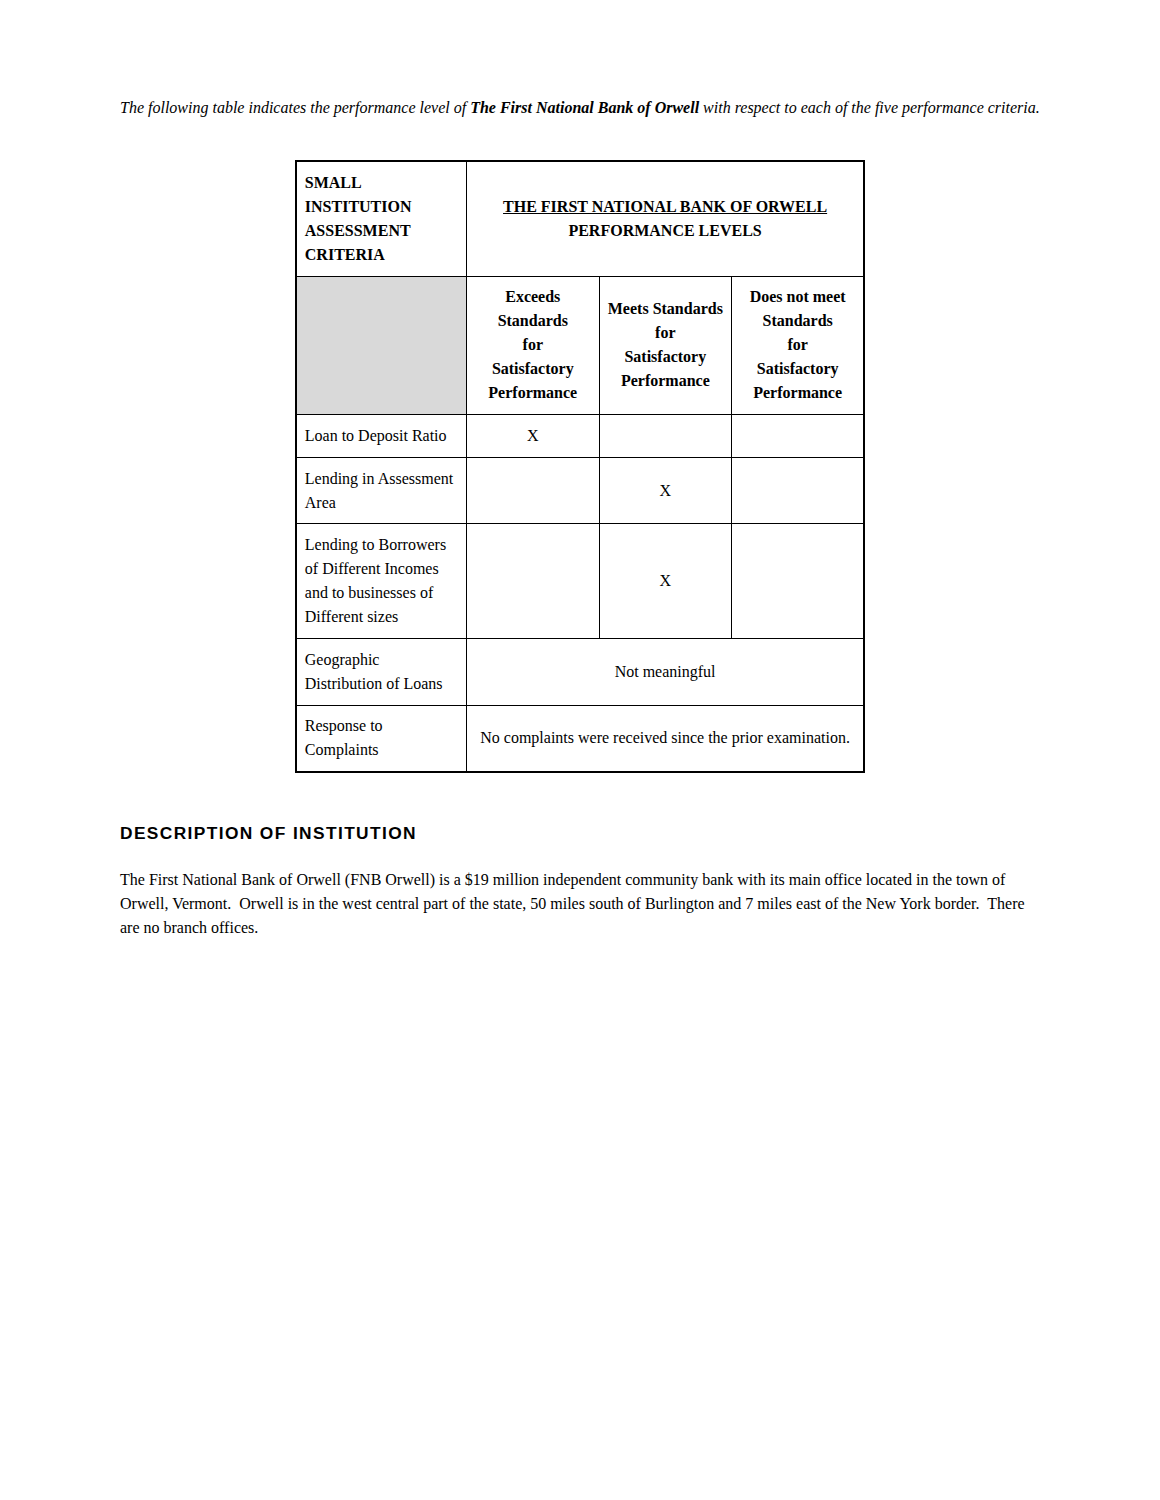The following table indicates the performance level of The First National Bank of Orwell with respect to each of the five performance criteria.
| SMALL INSTITUTION ASSESSMENT CRITERIA | THE FIRST NATIONAL BANK OF ORWELL PERFORMANCE LEVELS |
| --- | --- |
| | Exceeds Standards for Satisfactory Performance | Meets Standards for Satisfactory Performance | Does not meet Standards for Satisfactory Performance |
| Loan to Deposit Ratio | X | | |
| Lending in Assessment Area | | X | |
| Lending to Borrowers of Different Incomes and to businesses of Different sizes | | X | |
| Geographic Distribution of Loans | Not meaningful |
| Response to Complaints | No complaints were received since the prior examination. |
DESCRIPTION OF INSTITUTION
The First National Bank of Orwell (FNB Orwell) is a $19 million independent community bank with its main office located in the town of Orwell, Vermont. Orwell is in the west central part of the state, 50 miles south of Burlington and 7 miles east of the New York border. There are no branch offices.